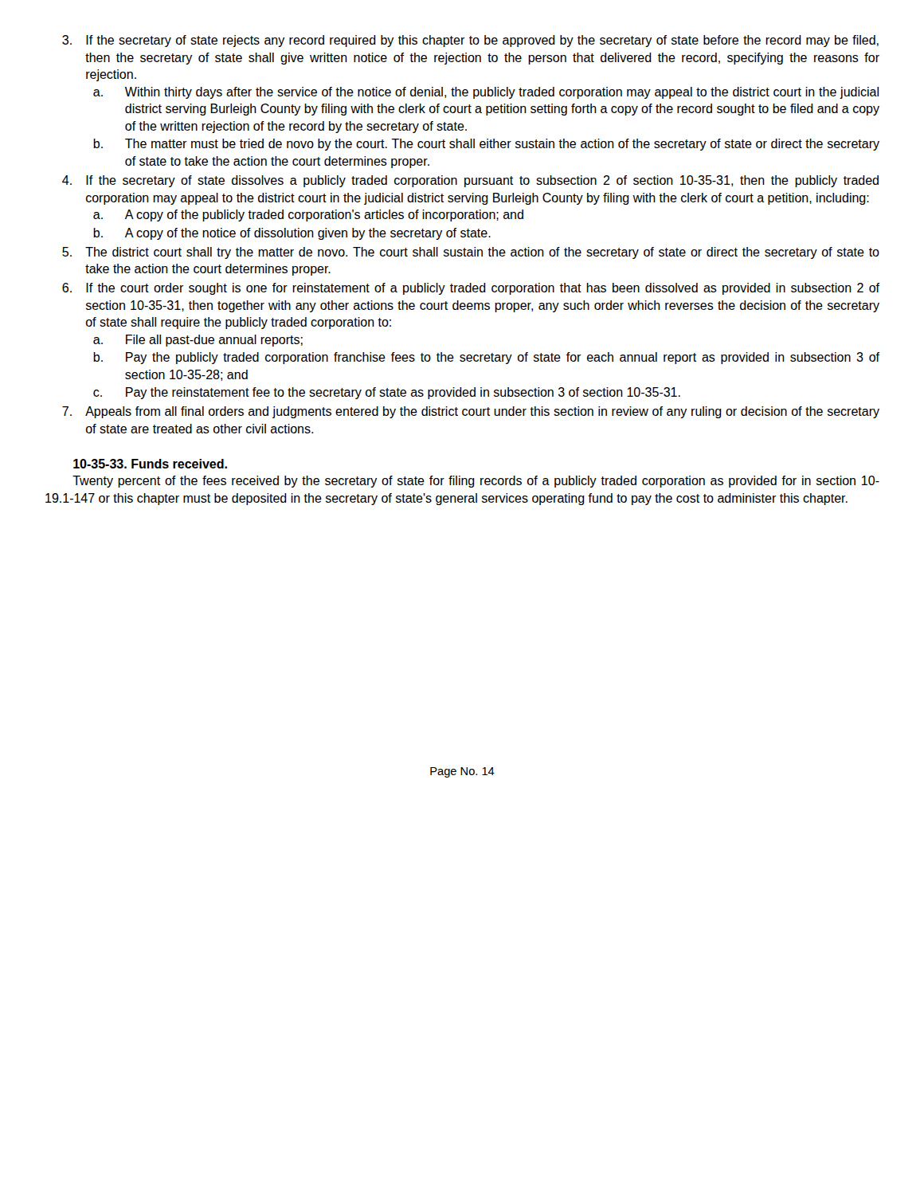3. If the secretary of state rejects any record required by this chapter to be approved by the secretary of state before the record may be filed, then the secretary of state shall give written notice of the rejection to the person that delivered the record, specifying the reasons for rejection.
a. Within thirty days after the service of the notice of denial, the publicly traded corporation may appeal to the district court in the judicial district serving Burleigh County by filing with the clerk of court a petition setting forth a copy of the record sought to be filed and a copy of the written rejection of the record by the secretary of state.
b. The matter must be tried de novo by the court. The court shall either sustain the action of the secretary of state or direct the secretary of state to take the action the court determines proper.
4. If the secretary of state dissolves a publicly traded corporation pursuant to subsection 2 of section 10-35-31, then the publicly traded corporation may appeal to the district court in the judicial district serving Burleigh County by filing with the clerk of court a petition, including:
a. A copy of the publicly traded corporation's articles of incorporation; and
b. A copy of the notice of dissolution given by the secretary of state.
5. The district court shall try the matter de novo. The court shall sustain the action of the secretary of state or direct the secretary of state to take the action the court determines proper.
6. If the court order sought is one for reinstatement of a publicly traded corporation that has been dissolved as provided in subsection 2 of section 10-35-31, then together with any other actions the court deems proper, any such order which reverses the decision of the secretary of state shall require the publicly traded corporation to:
a. File all past-due annual reports;
b. Pay the publicly traded corporation franchise fees to the secretary of state for each annual report as provided in subsection 3 of section 10-35-28; and
c. Pay the reinstatement fee to the secretary of state as provided in subsection 3 of section 10-35-31.
7. Appeals from all final orders and judgments entered by the district court under this section in review of any ruling or decision of the secretary of state are treated as other civil actions.
10-35-33. Funds received.
Twenty percent of the fees received by the secretary of state for filing records of a publicly traded corporation as provided for in section 10-19.1-147 or this chapter must be deposited in the secretary of state's general services operating fund to pay the cost to administer this chapter.
Page No. 14